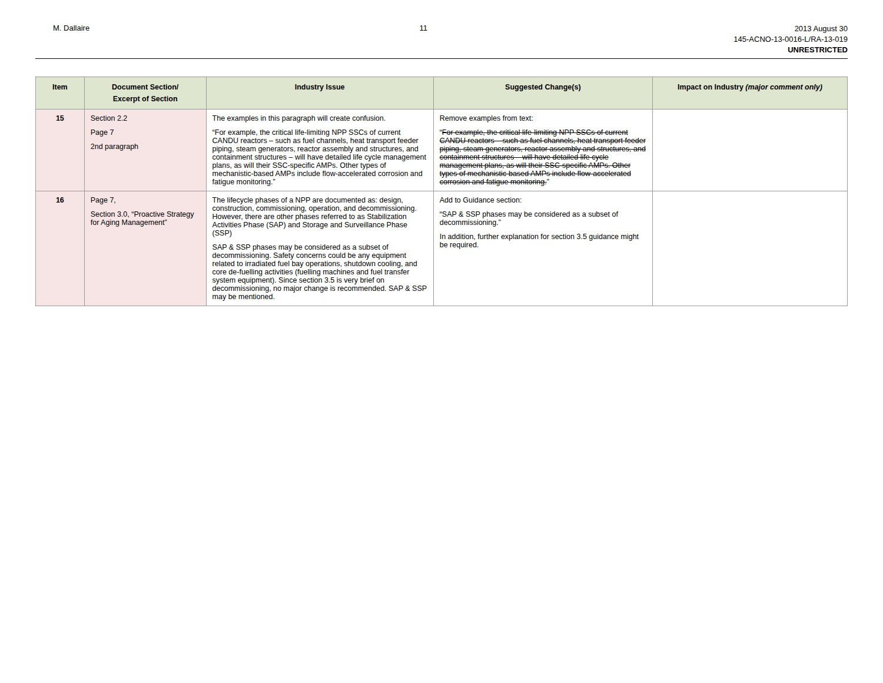M. Dallaire
11
2013 August 30
145-ACNO-13-0016-L/RA-13-019
UNRESTRICTED
| Item | Document Section/ Excerpt of Section | Industry Issue | Suggested Change(s) | Impact on Industry (major comment only) |
| --- | --- | --- | --- | --- |
| 15 | Section 2.2 Page 7 2nd paragraph | The examples in this paragraph will create confusion. “For example, the critical life-limiting NPP SSCs of current CANDU reactors – such as fuel channels, heat transport feeder piping, steam generators, reactor assembly and structures, and containment structures – will have detailed life cycle management plans, as will their SSC-specific AMPs. Other types of mechanistic-based AMPs include flow-accelerated corrosion and fatigue monitoring.” | Remove examples from text: “ For example, the critical life-limiting NPP SSCs of current CANDU reactors – such as fuel channels, heat transport feeder piping, steam generators, reactor assembly and structures, and containment structures – will have detailed life cycle management plans, as will their SSC-specific AMPs. Other types of mechanistic-based AMPs include flow-accelerated corrosion and fatigue monitoring. ” | |
| 16 | Page 7, Section 3.0, “Proactive Strategy for Aging Management” | The lifecycle phases of a NPP are documented as: design, construction, commissioning, operation, and decommissioning. However, there are other phases referred to as Stabilization Activities Phase (SAP) and Storage and Surveillance Phase (SSP) SAP & SSP phases may be considered as a subset of decommissioning. Safety concerns could be any equipment related to irradiated fuel bay operations, shutdown cooling, and core de-fuelling activities (fuelling machines and fuel transfer system equipment). Since section 3.5 is very brief on decommissioning, no major change is recommended. SAP & SSP may be mentioned. | Add to Guidance section: “SAP & SSP phases may be considered as a subset of decommissioning.” In addition, further explanation for section 3.5 guidance might be required. | |